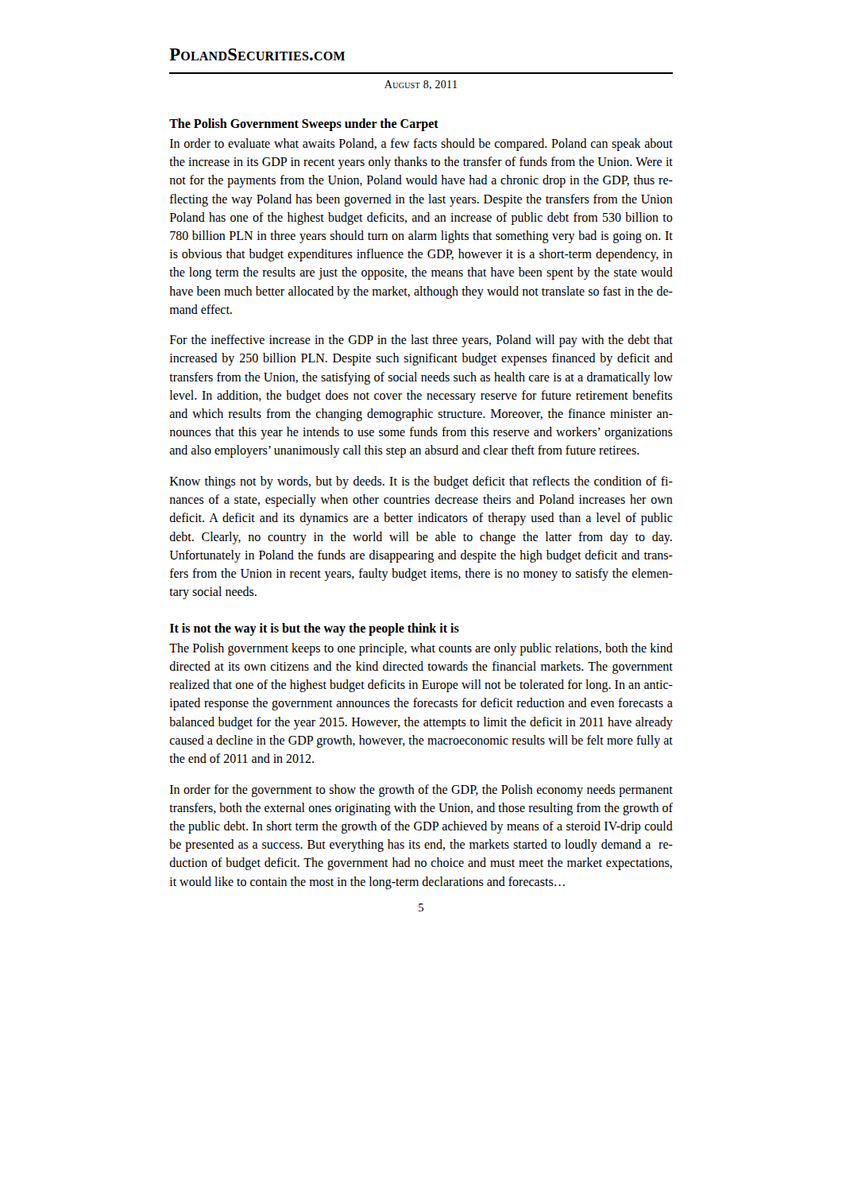PolandSecurities.com
August 8, 2011
The Polish Government Sweeps under the Carpet
In order to evaluate what awaits Poland, a few facts should be compared. Poland can speak about the increase in its GDP in recent years only thanks to the transfer of funds from the Union. Were it not for the payments from the Union, Poland would have had a chronic drop in the GDP, thus reflecting the way Poland has been governed in the last years. Despite the transfers from the Union Poland has one of the highest budget deficits, and an increase of public debt from 530 billion to 780 billion PLN in three years should turn on alarm lights that something very bad is going on. It is obvious that budget expenditures influence the GDP, however it is a short-term dependency, in the long term the results are just the opposite, the means that have been spent by the state would have been much better allocated by the market, although they would not translate so fast in the demand effect.
For the ineffective increase in the GDP in the last three years, Poland will pay with the debt that increased by 250 billion PLN. Despite such significant budget expenses financed by deficit and transfers from the Union, the satisfying of social needs such as health care is at a dramatically low level. In addition, the budget does not cover the necessary reserve for future retirement benefits and which results from the changing demographic structure. Moreover, the finance minister announces that this year he intends to use some funds from this reserve and workers’ organizations and also employers’ unanimously call this step an absurd and clear theft from future retirees.
Know things not by words, but by deeds. It is the budget deficit that reflects the condition of finances of a state, especially when other countries decrease theirs and Poland increases her own deficit. A deficit and its dynamics are a better indicators of therapy used than a level of public debt. Clearly, no country in the world will be able to change the latter from day to day. Unfortunately in Poland the funds are disappearing and despite the high budget deficit and transfers from the Union in recent years, faulty budget items, there is no money to satisfy the elementary social needs.
It is not the way it is but the way the people think it is
The Polish government keeps to one principle, what counts are only public relations, both the kind directed at its own citizens and the kind directed towards the financial markets. The government realized that one of the highest budget deficits in Europe will not be tolerated for long. In an anticipated response the government announces the forecasts for deficit reduction and even forecasts a balanced budget for the year 2015. However, the attempts to limit the deficit in 2011 have already caused a decline in the GDP growth, however, the macroeconomic results will be felt more fully at the end of 2011 and in 2012.
In order for the government to show the growth of the GDP, the Polish economy needs permanent transfers, both the external ones originating with the Union, and those resulting from the growth of the public debt. In short term the growth of the GDP achieved by means of a steroid IV-drip could be presented as a success. But everything has its end, the markets started to loudly demand a reduction of budget deficit. The government had no choice and must meet the market expectations, it would like to contain the most in the long-term declarations and forecasts…
5